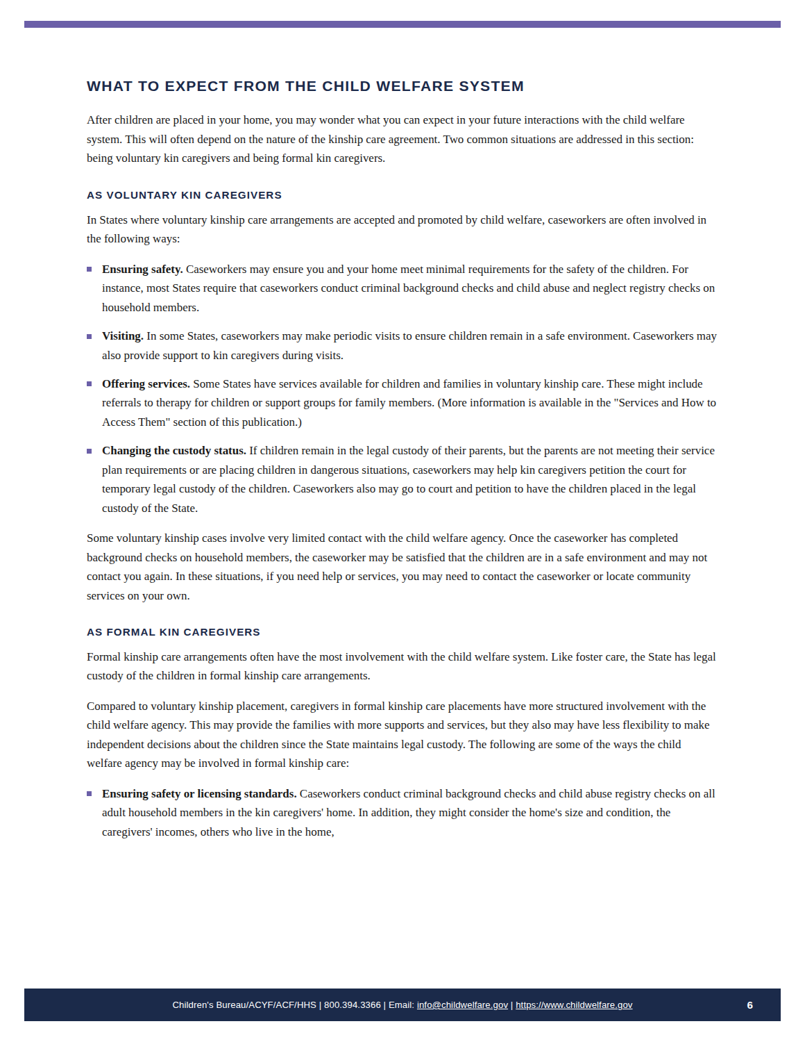What to Expect From the Child Welfare System
After children are placed in your home, you may wonder what you can expect in your future interactions with the child welfare system. This will often depend on the nature of the kinship care agreement. Two common situations are addressed in this section: being voluntary kin caregivers and being formal kin caregivers.
As Voluntary Kin Caregivers
In States where voluntary kinship care arrangements are accepted and promoted by child welfare, caseworkers are often involved in the following ways:
Ensuring safety. Caseworkers may ensure you and your home meet minimal requirements for the safety of the children. For instance, most States require that caseworkers conduct criminal background checks and child abuse and neglect registry checks on household members.
Visiting. In some States, caseworkers may make periodic visits to ensure children remain in a safe environment. Caseworkers may also provide support to kin caregivers during visits.
Offering services. Some States have services available for children and families in voluntary kinship care. These might include referrals to therapy for children or support groups for family members. (More information is available in the "Services and How to Access Them" section of this publication.)
Changing the custody status. If children remain in the legal custody of their parents, but the parents are not meeting their service plan requirements or are placing children in dangerous situations, caseworkers may help kin caregivers petition the court for temporary legal custody of the children. Caseworkers also may go to court and petition to have the children placed in the legal custody of the State.
Some voluntary kinship cases involve very limited contact with the child welfare agency. Once the caseworker has completed background checks on household members, the caseworker may be satisfied that the children are in a safe environment and may not contact you again. In these situations, if you need help or services, you may need to contact the caseworker or locate community services on your own.
As Formal Kin Caregivers
Formal kinship care arrangements often have the most involvement with the child welfare system. Like foster care, the State has legal custody of the children in formal kinship care arrangements.
Compared to voluntary kinship placement, caregivers in formal kinship care placements have more structured involvement with the child welfare agency. This may provide the families with more supports and services, but they also may have less flexibility to make independent decisions about the children since the State maintains legal custody. The following are some of the ways the child welfare agency may be involved in formal kinship care:
Ensuring safety or licensing standards. Caseworkers conduct criminal background checks and child abuse registry checks on all adult household members in the kin caregivers' home. In addition, they might consider the home's size and condition, the caregivers' incomes, others who live in the home,
Children's Bureau/ACYF/ACF/HHS | 800.394.3366 | Email: info@childwelfare.gov | https://www.childwelfare.gov
6